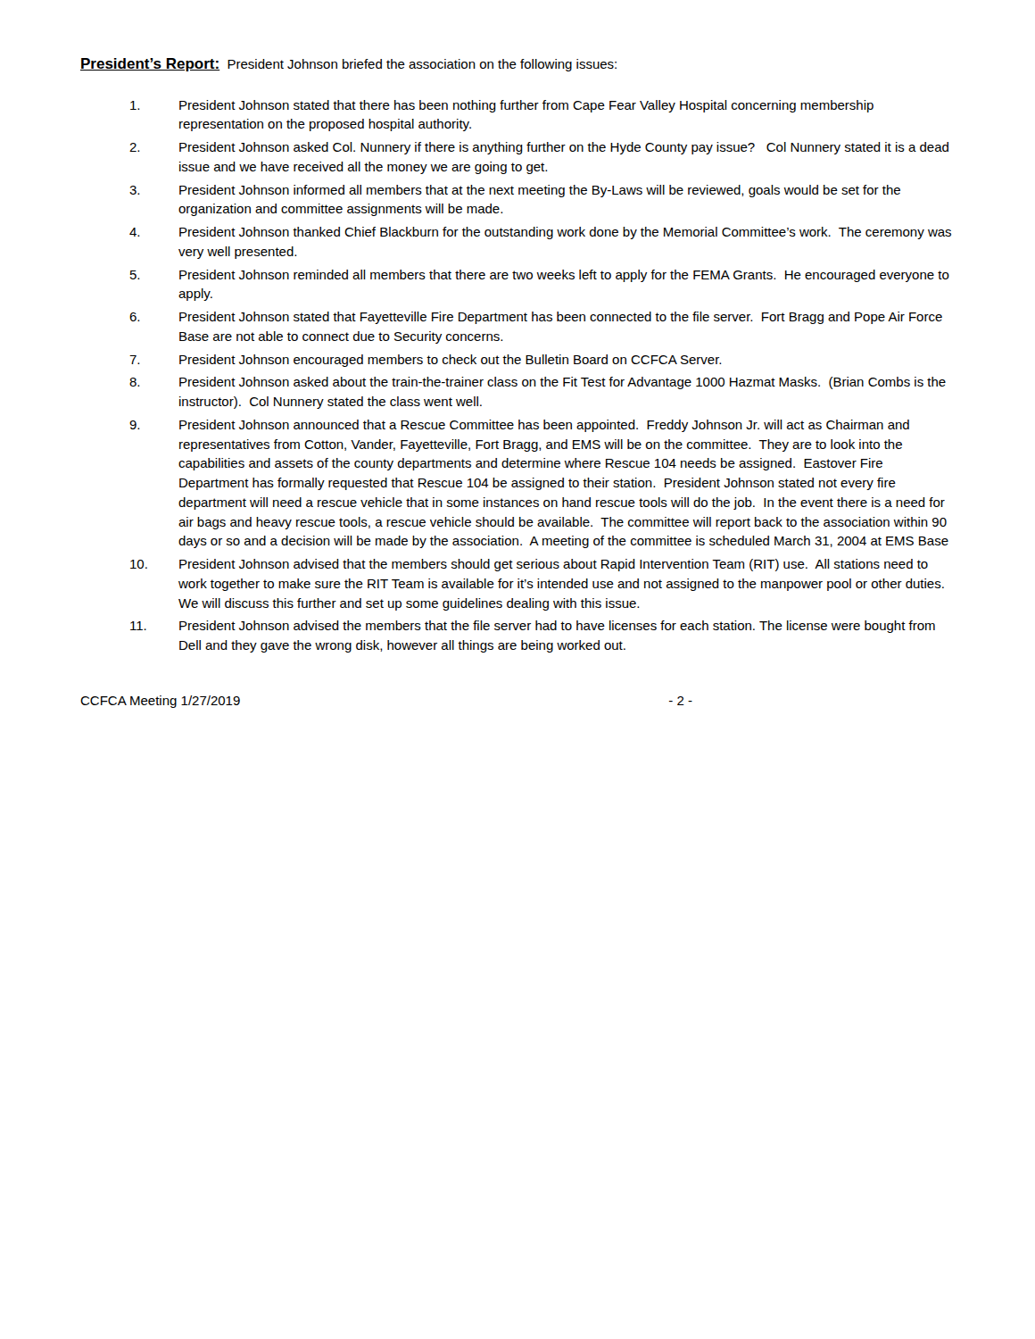President’s Report: President Johnson briefed the association on the following issues:
President Johnson stated that there has been nothing further from Cape Fear Valley Hospital concerning membership representation on the proposed hospital authority.
President Johnson asked Col. Nunnery if there is anything further on the Hyde County pay issue? Col Nunnery stated it is a dead issue and we have received all the money we are going to get.
President Johnson informed all members that at the next meeting the By-Laws will be reviewed, goals would be set for the organization and committee assignments will be made.
President Johnson thanked Chief Blackburn for the outstanding work done by the Memorial Committee’s work. The ceremony was very well presented.
President Johnson reminded all members that there are two weeks left to apply for the FEMA Grants. He encouraged everyone to apply.
President Johnson stated that Fayetteville Fire Department has been connected to the file server. Fort Bragg and Pope Air Force Base are not able to connect due to Security concerns.
President Johnson encouraged members to check out the Bulletin Board on CCFCA Server.
President Johnson asked about the train-the-trainer class on the Fit Test for Advantage 1000 Hazmat Masks. (Brian Combs is the instructor). Col Nunnery stated the class went well.
President Johnson announced that a Rescue Committee has been appointed. Freddy Johnson Jr. will act as Chairman and representatives from Cotton, Vander, Fayetteville, Fort Bragg, and EMS will be on the committee. They are to look into the capabilities and assets of the county departments and determine where Rescue 104 needs be assigned. Eastover Fire Department has formally requested that Rescue 104 be assigned to their station. President Johnson stated not every fire department will need a rescue vehicle that in some instances on hand rescue tools will do the job. In the event there is a need for air bags and heavy rescue tools, a rescue vehicle should be available. The committee will report back to the association within 90 days or so and a decision will be made by the association. A meeting of the committee is scheduled March 31, 2004 at EMS Base
President Johnson advised that the members should get serious about Rapid Intervention Team (RIT) use. All stations need to work together to make sure the RIT Team is available for it’s intended use and not assigned to the manpower pool or other duties. We will discuss this further and set up some guidelines dealing with this issue.
President Johnson advised the members that the file server had to have licenses for each station. The license were bought from Dell and they gave the wrong disk, however all things are being worked out.
CCFCA Meeting 1/27/2019 - 2 -